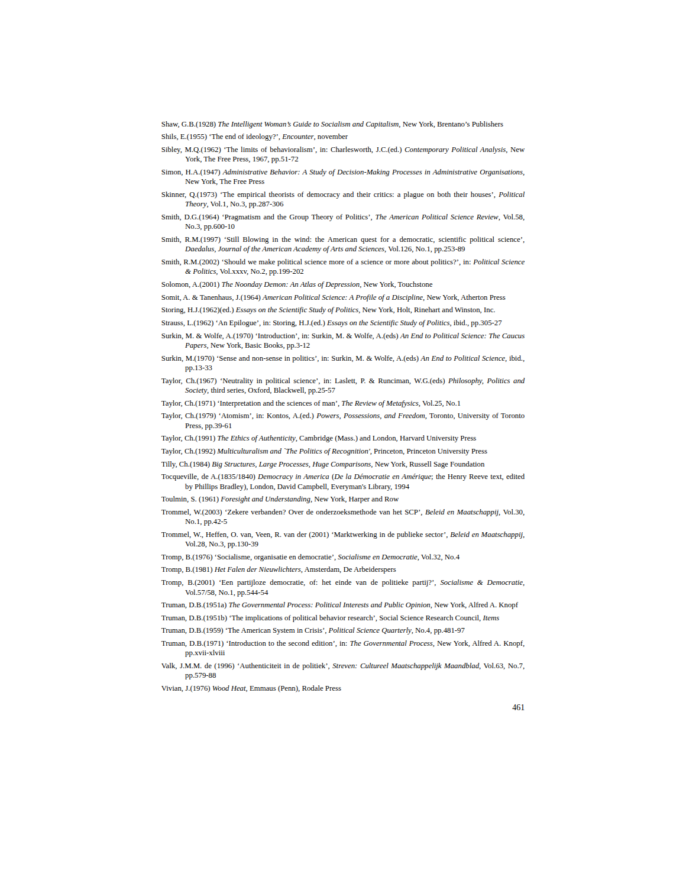Shaw, G.B.(1928) The Intelligent Woman’s Guide to Socialism and Capitalism, New York, Brentano’s Publishers
Shils, E.(1955) ‘The end of ideology?’, Encounter, november
Sibley, M.Q.(1962) ‘The limits of behavioralism’, in: Charlesworth, J.C.(ed.) Contemporary Political Analysis, New York, The Free Press, 1967, pp.51-72
Simon, H.A.(1947) Administrative Behavior: A Study of Decision-Making Processes in Administrative Organisations, New York, The Free Press
Skinner, Q.(1973) ‘The empirical theorists of democracy and their critics: a plague on both their houses’, Political Theory, Vol.1, No.3, pp.287-306
Smith, D.G.(1964) ‘Pragmatism and the Group Theory of Politics’, The American Political Science Review, Vol.58, No.3, pp.600-10
Smith, R.M.(1997) ‘Still Blowing in the wind: the American quest for a democratic, scientific political science’, Daedalus, Journal of the American Academy of Arts and Sciences, Vol.126, No.1, pp.253-89
Smith, R.M.(2002) ‘Should we make political science more of a science or more about politics?’, in: Political Science & Politics, Vol.xxxv, No.2, pp.199-202
Solomon, A.(2001) The Noonday Demon: An Atlas of Depression, New York, Touchstone
Somit, A. & Tanenhaus, J.(1964) American Political Science: A Profile of a Discipline, New York, Atherton Press
Storing, H.J.(1962)(ed.) Essays on the Scientific Study of Politics, New York, Holt, Rinehart and Winston, Inc.
Strauss, L.(1962) ‘An Epilogue’, in: Storing, H.J.(ed.) Essays on the Scientific Study of Politics, ibid., pp.305-27
Surkin, M. & Wolfe, A.(1970) ‘Introduction’, in: Surkin, M. & Wolfe, A.(eds) An End to Political Science: The Caucus Papers, New York, Basic Books, pp.3-12
Surkin, M.(1970) ‘Sense and non-sense in politics’, in: Surkin, M. & Wolfe, A.(eds) An End to Political Science, ibid., pp.13-33
Taylor, Ch.(1967) ‘Neutrality in political science’, in: Laslett, P. & Runciman, W.G.(eds) Philosophy, Politics and Society, third series, Oxford, Blackwell, pp.25-57
Taylor, Ch.(1971) ‘Interpretation and the sciences of man’, The Review of Metafysics, Vol.25, No.1
Taylor, Ch.(1979) ‘Atomism’, in: Kontos, A.(ed.) Powers, Possessions, and Freedom, Toronto, University of Toronto Press, pp.39-61
Taylor, Ch.(1991) The Ethics of Authenticity, Cambridge (Mass.) and London, Harvard University Press
Taylor, Ch.(1992) Multiculturalism and `The Politics of Recognition', Princeton, Princeton University Press
Tilly, Ch.(1984) Big Structures, Large Processes, Huge Comparisons, New York, Russell Sage Foundation
Tocqueville, de A.(1835/1840) Democracy in America (De la Démocratie en Amérique; the Henry Reeve text, edited by Phillips Bradley), London, David Campbell, Everyman's Library, 1994
Toulmin, S. (1961) Foresight and Understanding, New York, Harper and Row
Trommel, W.(2003) ‘Zekere verbanden? Over de onderzoeksmethode van het SCP’, Beleid en Maatschappij, Vol.30, No.1, pp.42-5
Trommel, W., Heffen, O. van, Veen, R. van der (2001) ‘Marktwerking in de publieke sector’, Beleid en Maatschappij, Vol.28, No.3, pp.130-39
Tromp, B.(1976) ‘Socialisme, organisatie en democratie’, Socialisme en Democratie, Vol.32, No.4
Tromp, B.(1981) Het Falen der Nieuwlichters, Amsterdam, De Arbeiderspers
Tromp, B.(2001) ‘Een partijloze democratie, of: het einde van de politieke partij?’, Socialisme & Democratie, Vol.57/58, No.1, pp.544-54
Truman, D.B.(1951a) The Governmental Process: Political Interests and Public Opinion, New York, Alfred A. Knopf
Truman, D.B.(1951b) ‘The implications of political behavior research’, Social Science Research Council, Items
Truman, D.B.(1959) ‘The American System in Crisis’, Political Science Quarterly, No.4, pp.481-97
Truman, D.B.(1971) ‘Introduction to the second edition’, in: The Governmental Process, New York, Alfred A. Knopf, pp.xvii-xlviii
Valk, J.M.M. de (1996) ‘Authenticiteit in de politiek’, Streven: Cultureel Maatschappelijk Maandblad, Vol.63, No.7, pp.579-88
Vivian, J.(1976) Wood Heat, Emmaus (Penn), Rodale Press
461